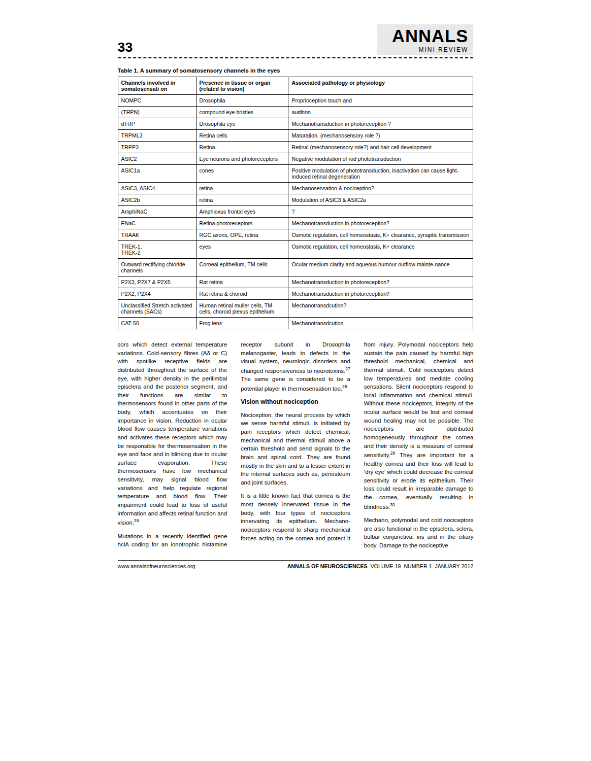33
ANNALS
MINI REVIEW
Table 1. A summary of somatosensory channels in the eyes
| Channels involved in somatosensati on | Presence in tissue or organ (related to vision) | Associated pathology or physiology |
| --- | --- | --- |
| NOMPC | Drosophila | Proprioception touch and |
| (TRPN) | compound eye bristles | audition |
| dTRP | Drosophila eye | Mechanotransduction in photoreception ? |
| TRPML3 | Retina cells | Maturation. (mechanosensory role ?) |
| TRPP3 | Retina | Retinal (mechanosensory role?) and hair cell development |
| ASIC2 | Eye neurons and photoreceptors | Negative modulation of rod phototransduction |
| ASIC1a | cones | Positive modulation of phototransduction, inactivation can cause light-induced retinal degeneration |
| ASIC3, ASIC4 | retina | Mechanosensation & nociception? |
| ASIC2b | retina | Modulation of ASIC3 & ASIC2a |
| AmphiNaC | Amphioxus frontal eyes | ? |
| ENaC | Retina photoreceptors | Mechanotransduction in photoreception? |
| TRAAK | RGC axons, OPE, retina | Osmotic regulation, cell homeostasis, K+ clearance, synaptic transmission |
| TREK-1, TREK-2 | eyes | Osmotic regulation, cell homeostasis, K+ clearance |
| Outward rectifying chloride channels | Corneal epithelium, TM cells | Ocular medium clarity and aqueous humour outflow mainte-nance |
| P2X3, P2X7 & P2X5 | Rat retina | Mechanotransduction in photoreception? |
| P2X2, P2X4 | Rat retina & choroid | Mechanotransduction in photoreception? |
| Unclassified Stretch activated channels (SACs) | Human retinal muller cells, TM cells, choroid plexus epithelium | Mechanotransdcution? |
| CAT-50 | Frog lens | Mechanotransdcution |
sors which detect external temperature variations. Cold-sensory fibres (Aδ or C) with spotlike receptive fields are distributed throughout the surface of the eye, with higher density in the perilimbal episclera and the posterior segment, and their functions are similar to thermosensors found in other parts of the body, which accentuates on their importance in vision. Reduction in ocular blood flow causes temperature variations and activates these receptors which may be responsible for thermosensation in the eye and face and in blinking due to ocular surface evaporation. These thermosensors have low mechanical sensitivity, may signal blood flow variations and help regulate regional temperature and blood flow. Their impairment could lead to loss of useful information and affects retinal function and vision.26
Mutations in a recently identified gene hclA coding for an ionotrophic histamine receptor subunit in Drosophila melanogaster, leads to defects in the visual system, neurologic disorders and changed responsiveness to neurotoxins.27 The same gene is considered to be a potential player in thermosensation too.28
Vision without nociception
Nociception, the neural process by which we sense harmful stimuli, is initiated by pain receptors which detect chemical, mechanical and thermal stimuli above a certain threshold and send signals to the brain and spinal cord. They are found mostly in the skin and to a lesser extent in the internal surfaces such as, periosteum and joint surfaces.
It is a little known fact that cornea is the most densely innervated tissue in the body, with four types of nociceptors innervating its epithelium. Mechano-nociceptors respond to sharp mechanical forces acting on the cornea and protect it from injury. Polymodal nociceptors help sustain the pain caused by harmful high threshold mechanical, chemical and thermal stimuli. Cold nociceptors detect low temperatures and mediate cooling sensations. Silent nociceptors respond to local inflammation and chemical stimuli. Without these nociceptors, integrity of the ocular surface would be lost and corneal wound healing may not be possible. The nociceptors are distributed homogeneously throughout the cornea and their density is a measure of corneal sensitivity.29 They are important for a healthy cornea and their loss will lead to ‘dry eye’ which could decrease the corneal sensitivity or erode its epithelium. Their loss could result in irreparable damage to the cornea, eventually resulting in blindness.30
Mechano, polymodal and cold nociceptors are also functional in the episclera, sclera, bulbar conjunctiva, iris and in the ciliary body. Damage to the nociceptive
www.annalsofneurosciences.org
ANNALS OF NEUROSCIENCES VOLUME 19 NUMBER 1 JANUARY 2012